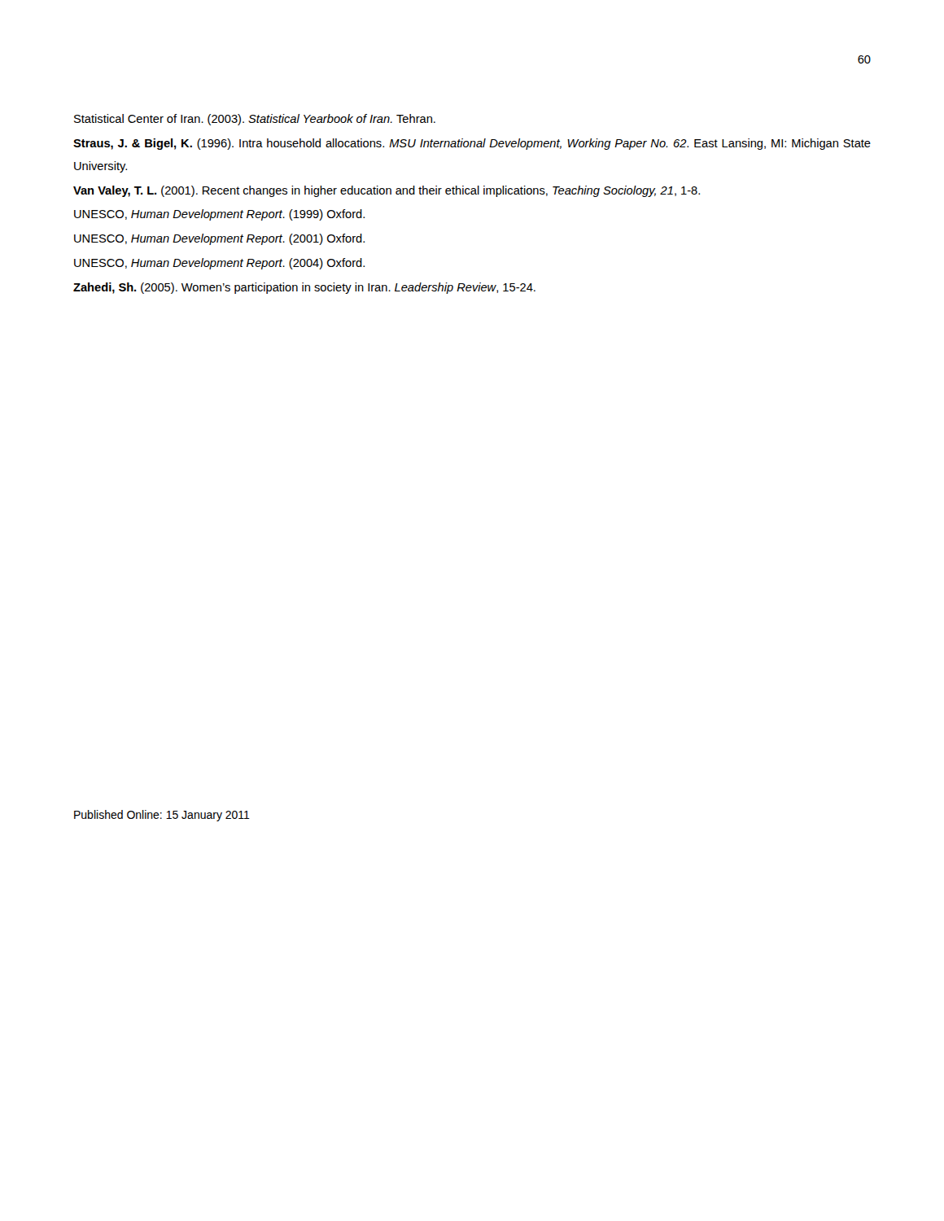60
Statistical Center of Iran. (2003). Statistical Yearbook of Iran. Tehran.
Straus, J. & Bigel, K. (1996). Intra household allocations. MSU International Development, Working Paper No. 62. East Lansing, MI: Michigan State University.
Van Valey, T. L. (2001). Recent changes in higher education and their ethical implications, Teaching Sociology, 21, 1-8.
UNESCO, Human Development Report. (1999) Oxford.
UNESCO, Human Development Report. (2001) Oxford.
UNESCO, Human Development Report. (2004) Oxford.
Zahedi, Sh. (2005). Women’s participation in society in Iran. Leadership Review, 15-24.
Published Online: 15 January 2011